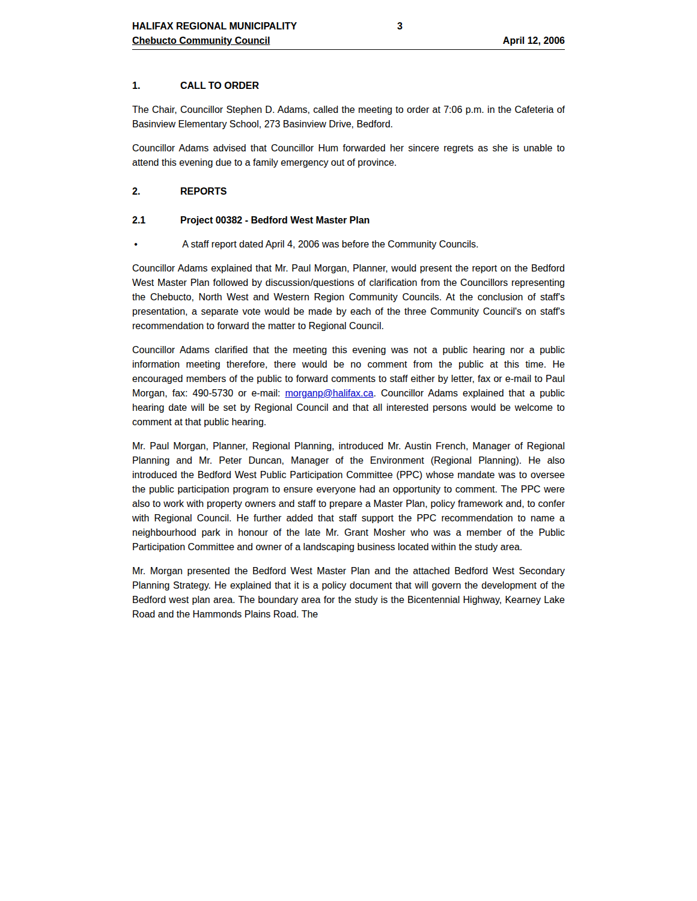HALIFAX REGIONAL MUNICIPALITY
Chebucto Community Council
3
April 12, 2006
1. CALL TO ORDER
The Chair, Councillor Stephen D. Adams, called the meeting to order at 7:06 p.m. in the Cafeteria of Basinview Elementary School, 273 Basinview Drive, Bedford.
Councillor Adams advised that Councillor Hum forwarded her sincere regrets as she is unable to attend this evening due to a family emergency out of province.
2. REPORTS
2.1 Project 00382 - Bedford West Master Plan
A staff report dated April 4, 2006 was before the Community Councils.
Councillor Adams explained that Mr. Paul Morgan, Planner, would present the report on the Bedford West Master Plan followed by discussion/questions of clarification from the Councillors representing the Chebucto, North West and Western Region Community Councils. At the conclusion of staff's presentation, a separate vote would be made by each of the three Community Council's on staff's recommendation to forward the matter to Regional Council.
Councillor Adams clarified that the meeting this evening was not a public hearing nor a public information meeting therefore, there would be no comment from the public at this time. He encouraged members of the public to forward comments to staff either by letter, fax or e-mail to Paul Morgan, fax: 490-5730 or e-mail: morganp@halifax.ca. Councillor Adams explained that a public hearing date will be set by Regional Council and that all interested persons would be welcome to comment at that public hearing.
Mr. Paul Morgan, Planner, Regional Planning, introduced Mr. Austin French, Manager of Regional Planning and Mr. Peter Duncan, Manager of the Environment (Regional Planning). He also introduced the Bedford West Public Participation Committee (PPC) whose mandate was to oversee the public participation program to ensure everyone had an opportunity to comment. The PPC were also to work with property owners and staff to prepare a Master Plan, policy framework and, to confer with Regional Council. He further added that staff support the PPC recommendation to name a neighbourhood park in honour of the late Mr. Grant Mosher who was a member of the Public Participation Committee and owner of a landscaping business located within the study area.
Mr. Morgan presented the Bedford West Master Plan and the attached Bedford West Secondary Planning Strategy. He explained that it is a policy document that will govern the development of the Bedford west plan area. The boundary area for the study is the Bicentennial Highway, Kearney Lake Road and the Hammonds Plains Road. The